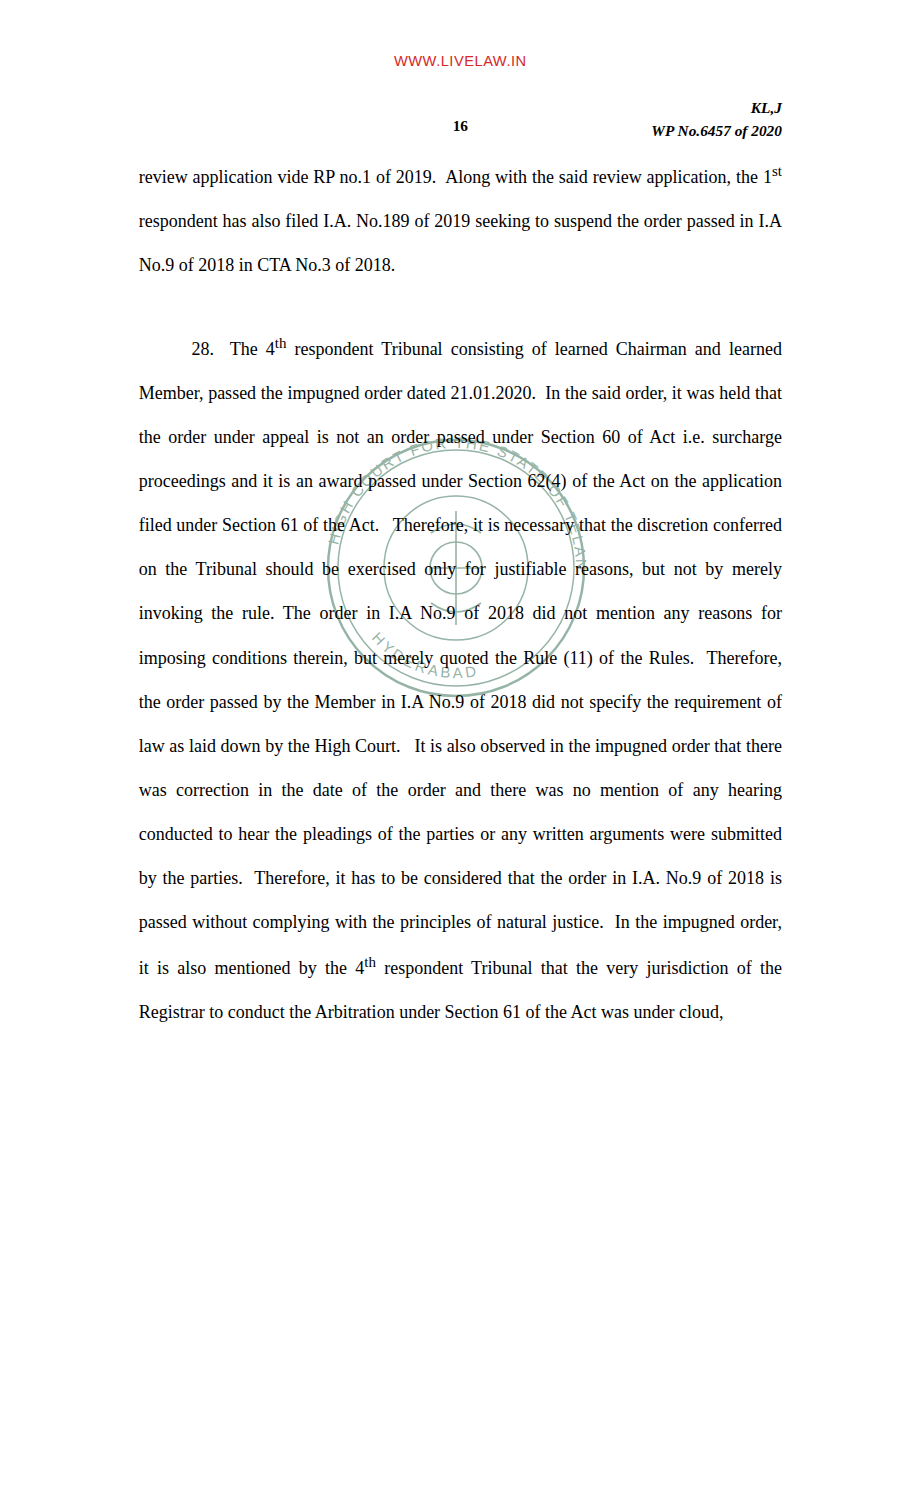WWW.LIVELAW.IN
KL,J
WP No.6457 of 2020
16
HIGH COURT FOR THE STATE OF TELANGANA HYDERABAD
review application vide RP no.1 of 2019. Along with the said review application, the 1st respondent has also filed I.A. No.189 of 2019 seeking to suspend the order passed in I.A No.9 of 2018 in CTA No.3 of 2018.
28. The 4th respondent Tribunal consisting of learned Chairman and learned Member, passed the impugned order dated 21.01.2020. In the said order, it was held that the order under appeal is not an order passed under Section 60 of Act i.e. surcharge proceedings and it is an award passed under Section 62(4) of the Act on the application filed under Section 61 of the Act. Therefore, it is necessary that the discretion conferred on the Tribunal should be exercised only for justifiable reasons, but not by merely invoking the rule. The order in I.A No.9 of 2018 did not mention any reasons for imposing conditions therein, but merely quoted the Rule (11) of the Rules. Therefore, the order passed by the Member in I.A No.9 of 2018 did not specify the requirement of law as laid down by the High Court. It is also observed in the impugned order that there was correction in the date of the order and there was no mention of any hearing conducted to hear the pleadings of the parties or any written arguments were submitted by the parties. Therefore, it has to be considered that the order in I.A. No.9 of 2018 is passed without complying with the principles of natural justice. In the impugned order, it is also mentioned by the 4th respondent Tribunal that the very jurisdiction of the Registrar to conduct the Arbitration under Section 61 of the Act was under cloud,